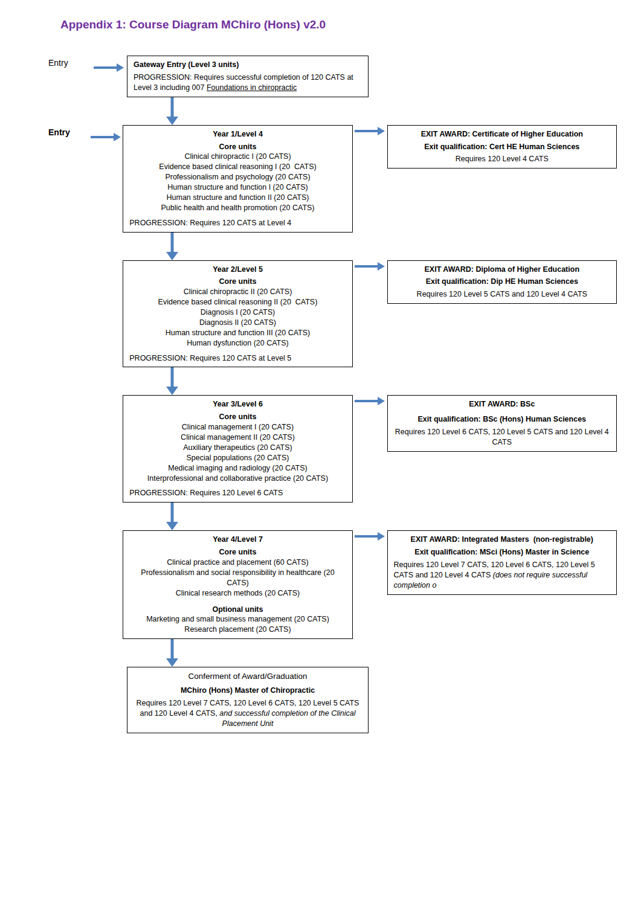Appendix 1: Course Diagram MChiro (Hons) v2.0
Entry
Gateway Entry (Level 3 units)
PROGRESSION: Requires successful completion of 120 CATS at Level 3 including 007 Foundations in chiropractic
Entry
Year 1/Level 4
Core units
Clinical chiropractic I (20 CATS)
Evidence based clinical reasoning I (20 CATS)
Professionalism and psychology (20 CATS)
Human structure and function I (20 CATS)
Human structure and function II (20 CATS)
Public health and health promotion (20 CATS)
PROGRESSION: Requires 120 CATS at Level 4
EXIT AWARD: Certificate of Higher Education
Exit qualification: Cert HE Human Sciences
Requires 120 Level 4 CATS
Year 2/Level 5
Core units
Clinical chiropractic II (20 CATS)
Evidence based clinical reasoning II (20 CATS)
Diagnosis I (20 CATS)
Diagnosis II (20 CATS)
Human structure and function III (20 CATS)
Human dysfunction (20 CATS)
PROGRESSION: Requires 120 CATS at Level 5
EXIT AWARD: Diploma of Higher Education
Exit qualification: Dip HE Human Sciences
Requires 120 Level 5 CATS and 120 Level 4 CATS
Year 3/Level 6
Core units
Clinical management I (20 CATS)
Clinical management II (20 CATS)
Auxiliary therapeutics (20 CATS)
Special populations (20 CATS)
Medical imaging and radiology (20 CATS)
Interprofessional and collaborative practice (20 CATS)
PROGRESSION: Requires 120 Level 6 CATS
EXIT AWARD: BSc
Exit qualification: BSc (Hons) Human Sciences
Requires 120 Level 6 CATS, 120 Level 5 CATS and 120 Level 4 CATS
Year 4/Level 7
Core units
Clinical practice and placement (60 CATS)
Professionalism and social responsibility in healthcare (20 CATS)
Clinical research methods (20 CATS)
Optional units
Marketing and small business management (20 CATS)
Research placement (20 CATS)
EXIT AWARD: Integrated Masters (non-registrable)
Exit qualification: MSci (Hons) Master in Science
Requires 120 Level 7 CATS, 120 Level 6 CATS, 120 Level 5 CATS and 120 Level 4 CATS (does not require successful completion o
Conferment of Award/Graduation
MChiro (Hons) Master of Chiropractic
Requires 120 Level 7 CATS, 120 Level 6 CATS, 120 Level 5 CATS and 120 Level 4 CATS, and successful completion of the Clinical Placement Unit